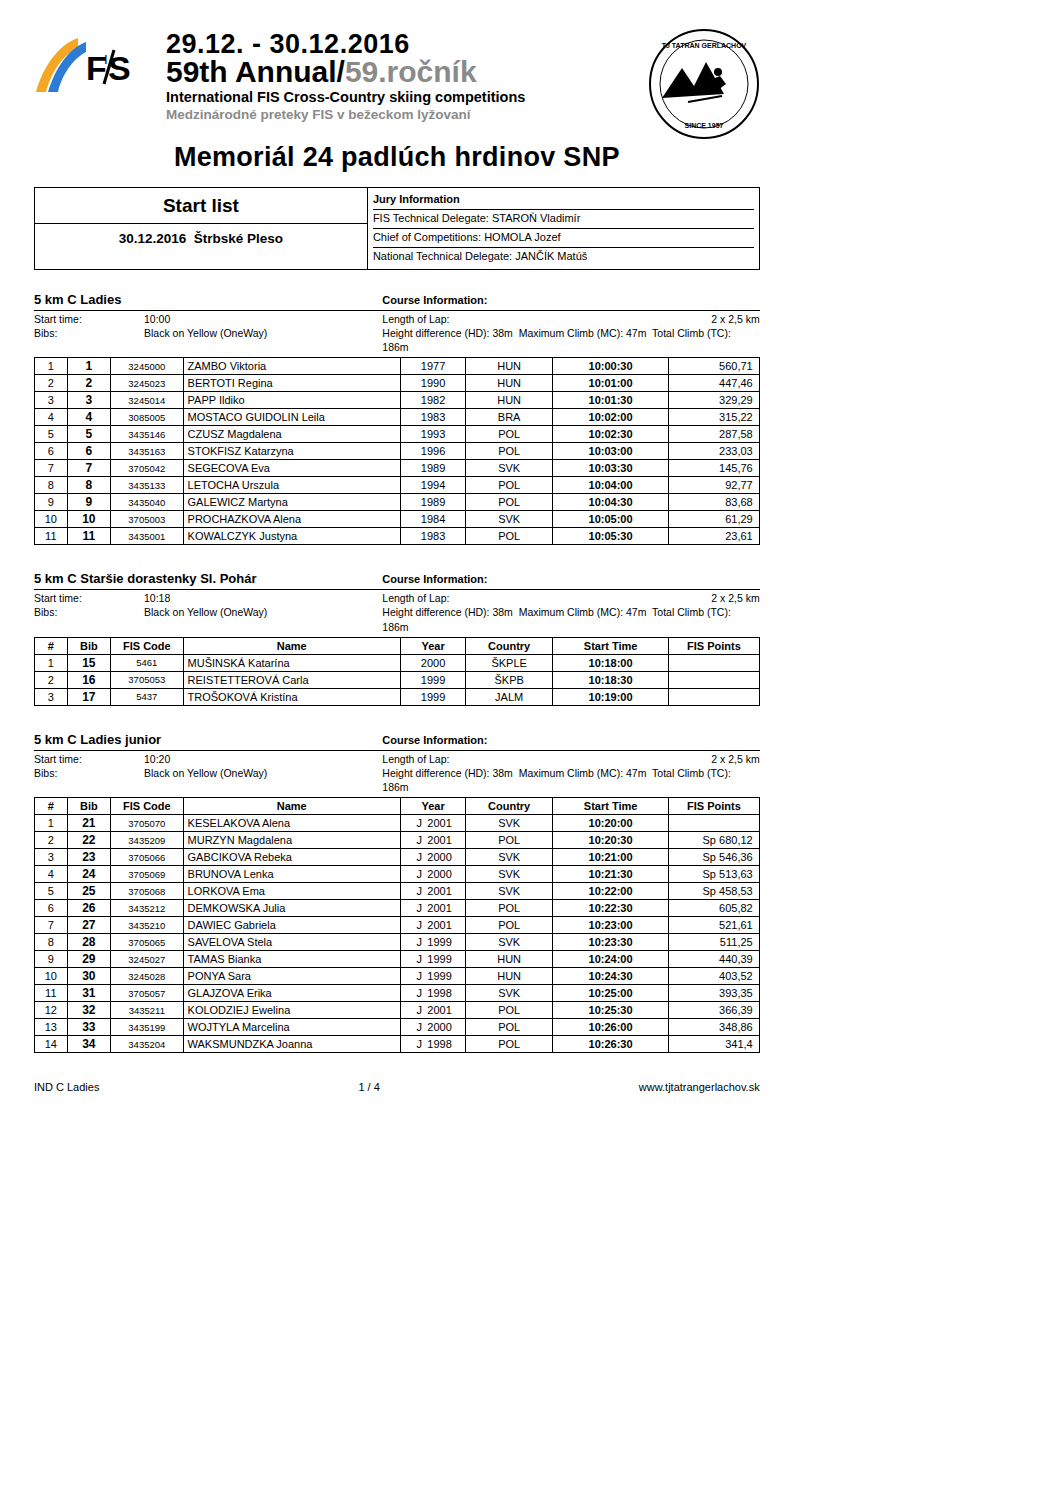F S I
29.12. - 30.12.2016
59th Annual/59.ročník
International FIS Cross-Country skiing competitions
Medzinárodné preteky FIS v bežeckom lyžovaní
TJ TATRAN GERLACHOV SINCE 1957
Memoriál 24 padlúch hrdinov SNP
Start list
30.12.2016 Štrbské Pleso
Jury Information
FIS Technical Delegate: STAROŇ Vladimír
Chief of Competitions: HOMOLA Jozef
National Technical Delegate: JANČÍK Matúš
5 km C Ladies Course Information:
Start time: 10:00
Bibs: Black on Yellow (OneWay)
Length of Lap: 2 x 2,5 km
Height difference (HD): 38m Maximum Climb (MC): 47m Total Climb (TC): 186m
| 1 | 1 | 3245000 | ZAMBO Viktoria | 1977 | HUN | 10:00:30 | 560,71 |
| 2 | 2 | 3245023 | BERTOTI Regina | 1990 | HUN | 10:01:00 | 447,46 |
| 3 | 3 | 3245014 | PAPP Ildiko | 1982 | HUN | 10:01:30 | 329,29 |
| 4 | 4 | 3085005 | MOSTACO GUIDOLIN Leila | 1983 | BRA | 10:02:00 | 315,22 |
| 5 | 5 | 3435146 | CZUSZ Magdalena | 1993 | POL | 10:02:30 | 287,58 |
| 6 | 6 | 3435163 | STOKFISZ Katarzyna | 1996 | POL | 10:03:00 | 233,03 |
| 7 | 7 | 3705042 | SEGECOVA Eva | 1989 | SVK | 10:03:30 | 145,76 |
| 8 | 8 | 3435133 | LETOCHA Urszula | 1994 | POL | 10:04:00 | 92,77 |
| 9 | 9 | 3435040 | GALEWICZ Martyna | 1989 | POL | 10:04:30 | 83,68 |
| 10 | 10 | 3705003 | PROCHAZKOVA Alena | 1984 | SVK | 10:05:00 | 61,29 |
| 11 | 11 | 3435001 | KOWALCZYK Justyna | 1983 | POL | 10:05:30 | 23,61 |
5 km C Staršie dorastenky Sl. Pohár Course Information:
Start time: 10:18
Bibs: Black on Yellow (OneWay)
Length of Lap: 2 x 2,5 km
Height difference (HD): 38m Maximum Climb (MC): 47m Total Climb (TC): 186m
| # | Bib | FIS Code | Name | Year | Country | Start Time | FIS Points |
| --- | --- | --- | --- | --- | --- | --- | --- |
| 1 | 15 | 5461 | MUŠINSKÁ Katarína | 2000 | ŠKPLE | 10:18:00 | |
| 2 | 16 | 3705053 | REISTETTEROVÁ Carla | 1999 | ŠKPB | 10:18:30 | |
| 3 | 17 | 5437 | TROŠOKOVÁ Kristína | 1999 | JALM | 10:19:00 | |
5 km C Ladies junior Course Information:
Start time: 10:20
Bibs: Black on Yellow (OneWay)
Length of Lap: 2 x 2,5 km
Height difference (HD): 38m Maximum Climb (MC): 47m Total Climb (TC): 186m
| # | Bib | FIS Code | Name | Year | Country | Start Time | FIS Points |
| --- | --- | --- | --- | --- | --- | --- | --- |
| 1 | 21 | 3705070 | KESELAKOVA Alena | J 2001 | SVK | 10:20:00 | |
| 2 | 22 | 3435209 | MURZYN Magdalena | J 2001 | POL | 10:20:30 | Sp 680,12 |
| 3 | 23 | 3705066 | GABCIKOVA Rebeka | J 2000 | SVK | 10:21:00 | Sp 546,36 |
| 4 | 24 | 3705069 | BRUNOVA Lenka | J 2000 | SVK | 10:21:30 | Sp 513,63 |
| 5 | 25 | 3705068 | LORKOVA Ema | J 2001 | SVK | 10:22:00 | Sp 458,53 |
| 6 | 26 | 3435212 | DEMKOWSKA Julia | J 2001 | POL | 10:22:30 | 605,82 |
| 7 | 27 | 3435210 | DAWIEC Gabriela | J 2001 | POL | 10:23:00 | 521,61 |
| 8 | 28 | 3705065 | SAVELOVA Stela | J 1999 | SVK | 10:23:30 | 511,25 |
| 9 | 29 | 3245027 | TAMAS Bianka | J 1999 | HUN | 10:24:00 | 440,39 |
| 10 | 30 | 3245028 | PONYA Sara | J 1999 | HUN | 10:24:30 | 403,52 |
| 11 | 31 | 3705057 | GLAJZOVA Erika | J 1998 | SVK | 10:25:00 | 393,35 |
| 12 | 32 | 3435211 | KOLODZIEJ Ewelina | J 2001 | POL | 10:25:30 | 366,39 |
| 13 | 33 | 3435199 | WOJTYLA Marcelina | J 2000 | POL | 10:26:00 | 348,86 |
| 14 | 34 | 3435204 | WAKSMUNDZKA Joanna | J 1998 | POL | 10:26:30 | 341,4 |
IND C Ladies 1 / 4 www.tjtatrangerlachov.sk